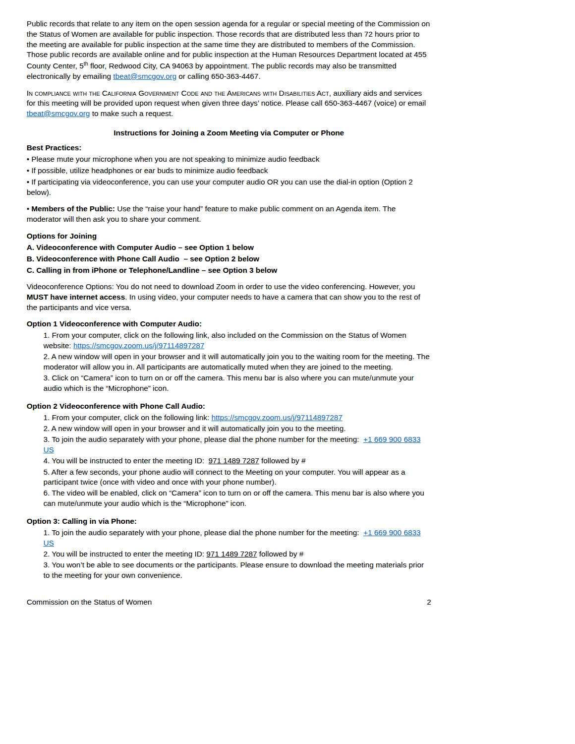Public records that relate to any item on the open session agenda for a regular or special meeting of the Commission on the Status of Women are available for public inspection. Those records that are distributed less than 72 hours prior to the meeting are available for public inspection at the same time they are distributed to members of the Commission. Those public records are available online and for public inspection at the Human Resources Department located at 455 County Center, 5th floor, Redwood City, CA 94063 by appointment. The public records may also be transmitted electronically by emailing tbeat@smcgov.org or calling 650-363-4467.
In compliance with the California Government Code and the Americans with Disabilities Act, auxiliary aids and services for this meeting will be provided upon request when given three days’ notice. Please call 650-363-4467 (voice) or email tbeat@smcgov.org to make such a request.
Instructions for Joining a Zoom Meeting via Computer or Phone
Best Practices:
• Please mute your microphone when you are not speaking to minimize audio feedback
• If possible, utilize headphones or ear buds to minimize audio feedback
• If participating via videoconference, you can use your computer audio OR you can use the dial-in option (Option 2 below).
• Members of the Public: Use the “raise your hand” feature to make public comment on an Agenda item. The moderator will then ask you to share your comment.
Options for Joining
A. Videoconference with Computer Audio – see Option 1 below
B. Videoconference with Phone Call Audio – see Option 2 below
C. Calling in from iPhone or Telephone/Landline – see Option 3 below
Videoconference Options: You do not need to download Zoom in order to use the video conferencing. However, you MUST have internet access. In using video, your computer needs to have a camera that can show you to the rest of the participants and vice versa.
Option 1 Videoconference with Computer Audio:
1. From your computer, click on the following link, also included on the Commission on the Status of Women website: https://smcgov.zoom.us/j/97114897287
2. A new window will open in your browser and it will automatically join you to the waiting room for the meeting. The moderator will allow you in. All participants are automatically muted when they are joined to the meeting.
3. Click on “Camera” icon to turn on or off the camera. This menu bar is also where you can mute/unmute your audio which is the “Microphone” icon.
Option 2 Videoconference with Phone Call Audio:
1. From your computer, click on the following link: https://smcgov.zoom.us/j/97114897287
2. A new window will open in your browser and it will automatically join you to the meeting.
3. To join the audio separately with your phone, please dial the phone number for the meeting: +1 669 900 6833 US
4. You will be instructed to enter the meeting ID: 971 1489 7287 followed by #
5. After a few seconds, your phone audio will connect to the Meeting on your computer. You will appear as a participant twice (once with video and once with your phone number).
6. The video will be enabled, click on “Camera” icon to turn on or off the camera. This menu bar is also where you can mute/unmute your audio which is the “Microphone” icon.
Option 3: Calling in via Phone:
1. To join the audio separately with your phone, please dial the phone number for the meeting: +1 669 900 6833 US
2. You will be instructed to enter the meeting ID: 971 1489 7287 followed by #
3. You won’t be able to see documents or the participants. Please ensure to download the meeting materials prior to the meeting for your own convenience.
Commission on the Status of Women 2